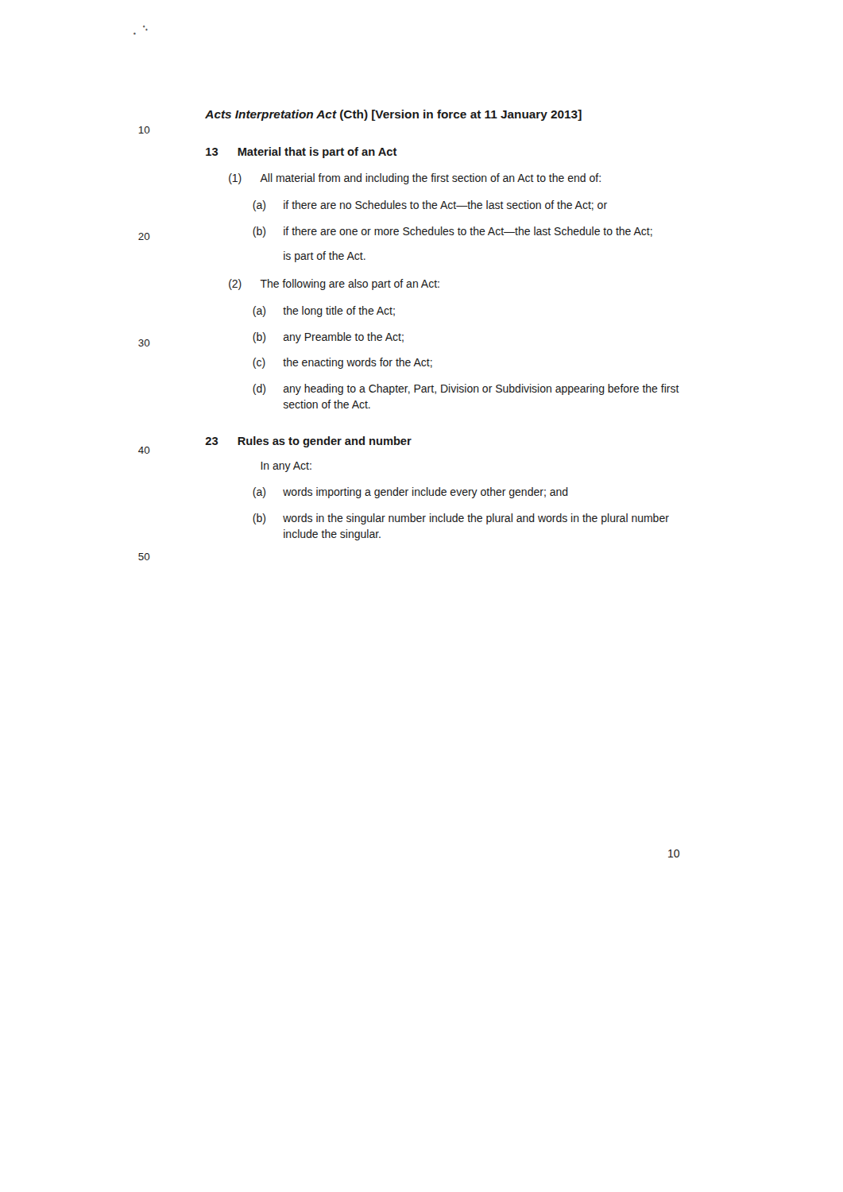•••
10 20 30 40 50
Acts Interpretation Act (Cth) [Version in force at 11 January 2013]
13
Material that is part of an Act
(1)
All material from and including the first section of an Act to the end of:
(a)
if there are no Schedules to the Act—the last section of the Act; or
(b)
if there are one or more Schedules to the Act—the last Schedule to the Act;
is part of the Act.
(2)
The following are also part of an Act:
(a)
the long title of the Act;
(b)
any Preamble to the Act;
(c)
the enacting words for the Act;
(d)
any heading to a Chapter, Part, Division or Subdivision appearing before the first section of the Act.
23
Rules as to gender and number
In any Act:
(a)
words importing a gender include every other gender; and
(b)
words in the singular number include the plural and words in the plural number include the singular.
10